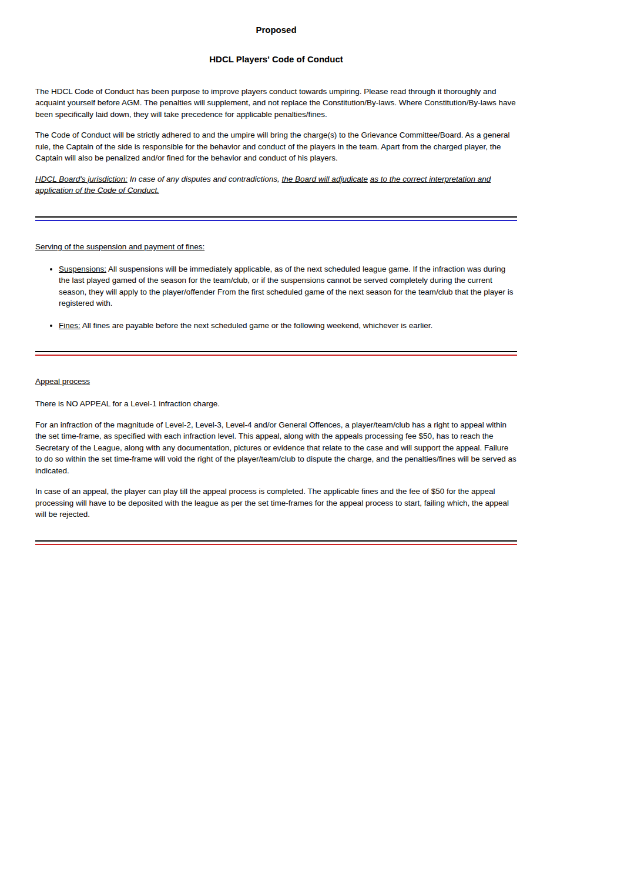Proposed
HDCL Players' Code of Conduct
The HDCL Code of Conduct has been purpose to improve players conduct towards umpiring. Please read through it thoroughly and acquaint yourself before AGM. The penalties will supplement, and not replace the Constitution/By-laws. Where Constitution/By-laws have been specifically laid down, they will take precedence for applicable penalties/fines.
The Code of Conduct will be strictly adhered to and the umpire will bring the charge(s) to the Grievance Committee/Board. As a general rule, the Captain of the side is responsible for the behavior and conduct of the players in the team. Apart from the charged player, the Captain will also be penalized and/or fined for the behavior and conduct of his players.
HDCL Board's jurisdiction: In case of any disputes and contradictions, the Board will adjudicate as to the correct interpretation and application of the Code of Conduct.
Serving of the suspension and payment of fines:
Suspensions: All suspensions will be immediately applicable, as of the next scheduled league game. If the infraction was during the last played gamed of the season for the team/club, or if the suspensions cannot be served completely during the current season, they will apply to the player/offender From the first scheduled game of the next season for the team/club that the player is registered with.
Fines: All fines are payable before the next scheduled game or the following weekend, whichever is earlier.
Appeal process
There is NO APPEAL for a Level-1 infraction charge.
For an infraction of the magnitude of Level-2, Level-3, Level-4 and/or General Offences, a player/team/club has a right to appeal within the set time-frame, as specified with each infraction level. This appeal, along with the appeals processing fee $50, has to reach the Secretary of the League, along with any documentation, pictures or evidence that relate to the case and will support the appeal. Failure to do so within the set time-frame will void the right of the player/team/club to dispute the charge, and the penalties/fines will be served as indicated.
In case of an appeal, the player can play till the appeal process is completed. The applicable fines and the fee of $50 for the appeal processing will have to be deposited with the league as per the set time-frames for the appeal process to start, failing which, the appeal will be rejected.